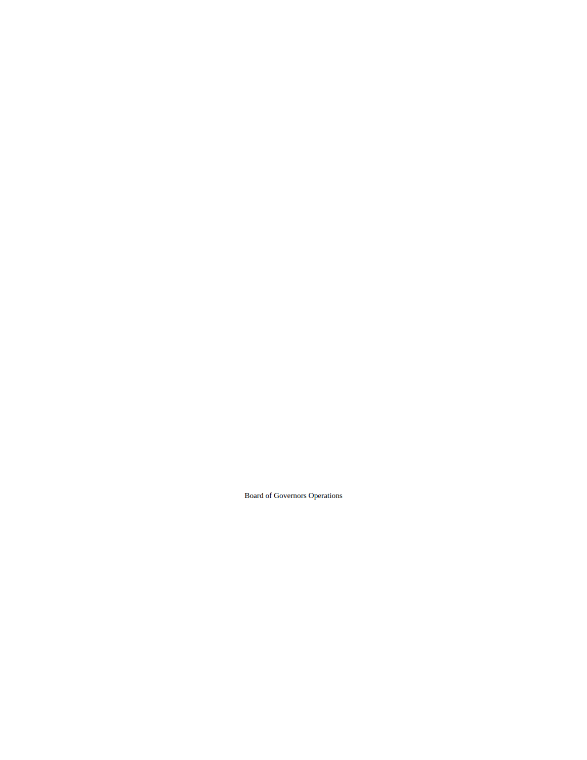Board of Governors Operations